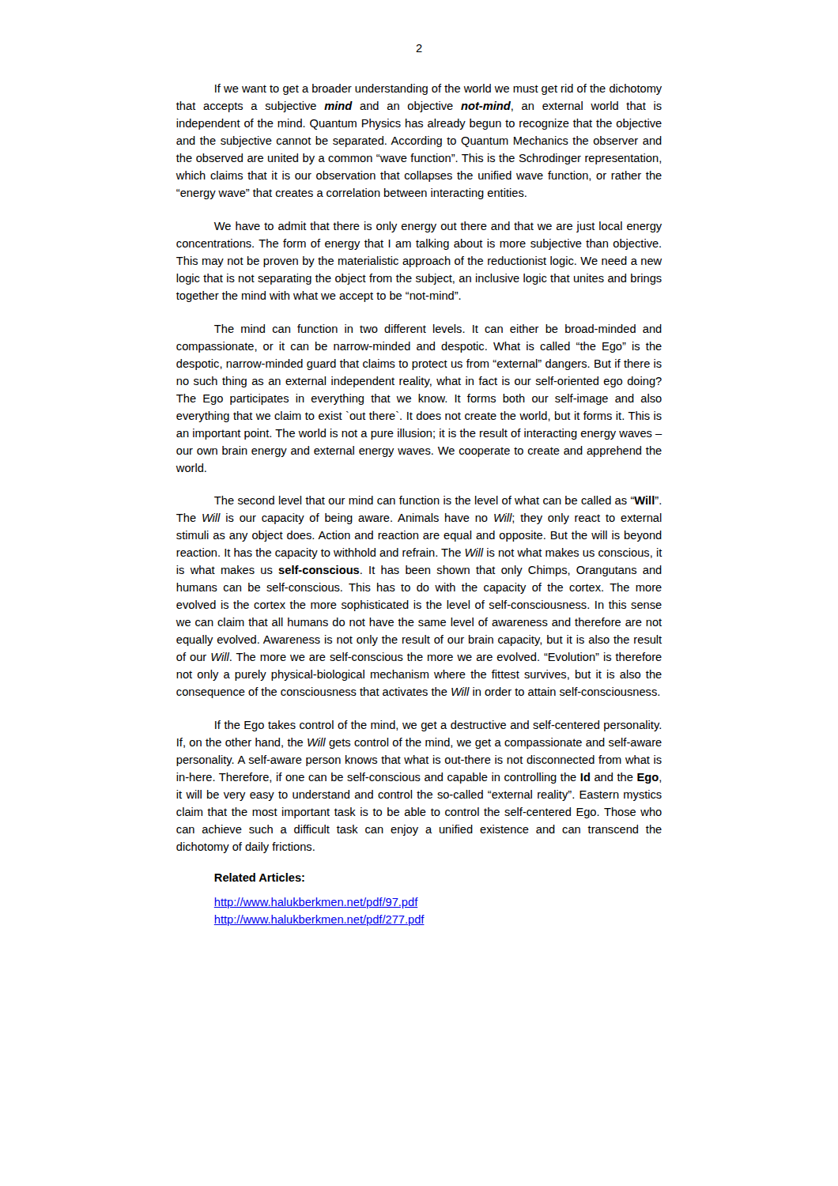2
If we want to get a broader understanding of the world we must get rid of the dichotomy that accepts a subjective mind and an objective not-mind, an external world that is independent of the mind. Quantum Physics has already begun to recognize that the objective and the subjective cannot be separated. According to Quantum Mechanics the observer and the observed are united by a common “wave function”. This is the Schrodinger representation, which claims that it is our observation that collapses the unified wave function, or rather the “energy wave” that creates a correlation between interacting entities.
We have to admit that there is only energy out there and that we are just local energy concentrations. The form of energy that I am talking about is more subjective than objective. This may not be proven by the materialistic approach of the reductionist logic. We need a new logic that is not separating the object from the subject, an inclusive logic that unites and brings together the mind with what we accept to be “not-mind”.
The mind can function in two different levels. It can either be broad-minded and compassionate, or it can be narrow-minded and despotic. What is called “the Ego” is the despotic, narrow-minded guard that claims to protect us from “external” dangers. But if there is no such thing as an external independent reality, what in fact is our self-oriented ego doing? The Ego participates in everything that we know. It forms both our self-image and also everything that we claim to exist `out there`. It does not create the world, but it forms it. This is an important point. The world is not a pure illusion; it is the result of interacting energy waves –our own brain energy and external energy waves. We cooperate to create and apprehend the world.
The second level that our mind can function is the level of what can be called as “Will”. The Will is our capacity of being aware. Animals have no Will; they only react to external stimuli as any object does. Action and reaction are equal and opposite. But the will is beyond reaction. It has the capacity to withhold and refrain. The Will is not what makes us conscious, it is what makes us self-conscious. It has been shown that only Chimps, Orangutans and humans can be self-conscious. This has to do with the capacity of the cortex. The more evolved is the cortex the more sophisticated is the level of self-consciousness. In this sense we can claim that all humans do not have the same level of awareness and therefore are not equally evolved. Awareness is not only the result of our brain capacity, but it is also the result of our Will. The more we are self-conscious the more we are evolved. “Evolution” is therefore not only a purely physical-biological mechanism where the fittest survives, but it is also the consequence of the consciousness that activates the Will in order to attain self-consciousness.
If the Ego takes control of the mind, we get a destructive and self-centered personality. If, on the other hand, the Will gets control of the mind, we get a compassionate and self-aware personality. A self-aware person knows that what is out-there is not disconnected from what is in-here. Therefore, if one can be self-conscious and capable in controlling the Id and the Ego, it will be very easy to understand and control the so-called “external reality”. Eastern mystics claim that the most important task is to be able to control the self-centered Ego. Those who can achieve such a difficult task can enjoy a unified existence and can transcend the dichotomy of daily frictions.
Related Articles:
http://www.halukberkmen.net/pdf/97.pdf
http://www.halukberkmen.net/pdf/277.pdf